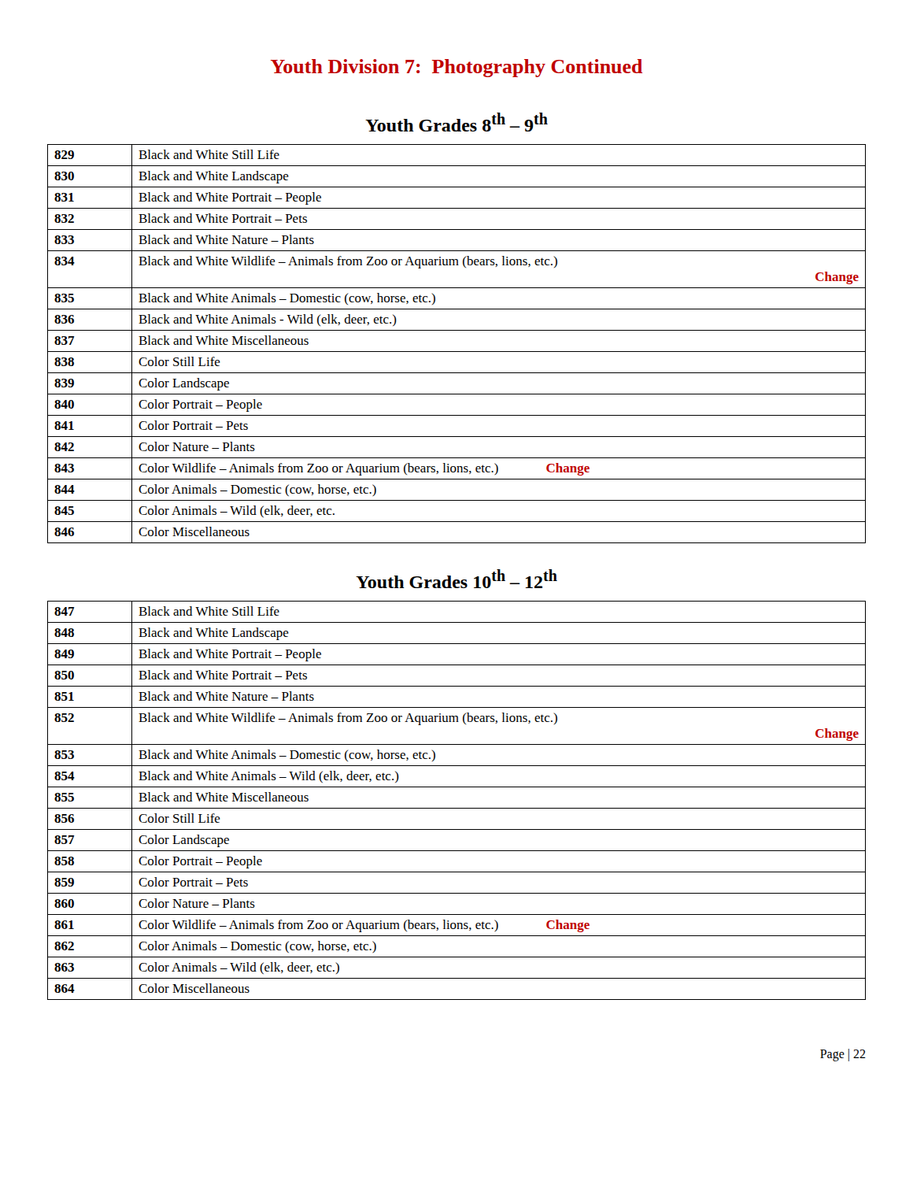Youth Division 7: Photography Continued
Youth Grades 8th – 9th
| 829 | Black and White Still Life |
| 830 | Black and White Landscape |
| 831 | Black and White Portrait – People |
| 832 | Black and White Portrait – Pets |
| 833 | Black and White Nature – Plants |
| 834 | Black and White Wildlife – Animals from Zoo or Aquarium (bears, lions, etc.) Change |
| 835 | Black and White Animals – Domestic (cow, horse, etc.) |
| 836 | Black and White Animals - Wild (elk, deer, etc.) |
| 837 | Black and White Miscellaneous |
| 838 | Color Still Life |
| 839 | Color Landscape |
| 840 | Color Portrait – People |
| 841 | Color Portrait – Pets |
| 842 | Color Nature – Plants |
| 843 | Color Wildlife – Animals from Zoo or Aquarium (bears, lions, etc.) Change |
| 844 | Color Animals – Domestic (cow, horse, etc.) |
| 845 | Color Animals – Wild (elk, deer, etc. |
| 846 | Color Miscellaneous |
Youth Grades 10th – 12th
| 847 | Black and White Still Life |
| 848 | Black and White Landscape |
| 849 | Black and White Portrait – People |
| 850 | Black and White Portrait – Pets |
| 851 | Black and White Nature – Plants |
| 852 | Black and White Wildlife – Animals from Zoo or Aquarium (bears, lions, etc.) Change |
| 853 | Black and White Animals – Domestic (cow, horse, etc.) |
| 854 | Black and White Animals – Wild (elk, deer, etc.) |
| 855 | Black and White Miscellaneous |
| 856 | Color Still Life |
| 857 | Color Landscape |
| 858 | Color Portrait – People |
| 859 | Color Portrait – Pets |
| 860 | Color Nature – Plants |
| 861 | Color Wildlife – Animals from Zoo or Aquarium (bears, lions, etc.) Change |
| 862 | Color Animals – Domestic (cow, horse, etc.) |
| 863 | Color Animals – Wild (elk, deer, etc.) |
| 864 | Color Miscellaneous |
Page | 22